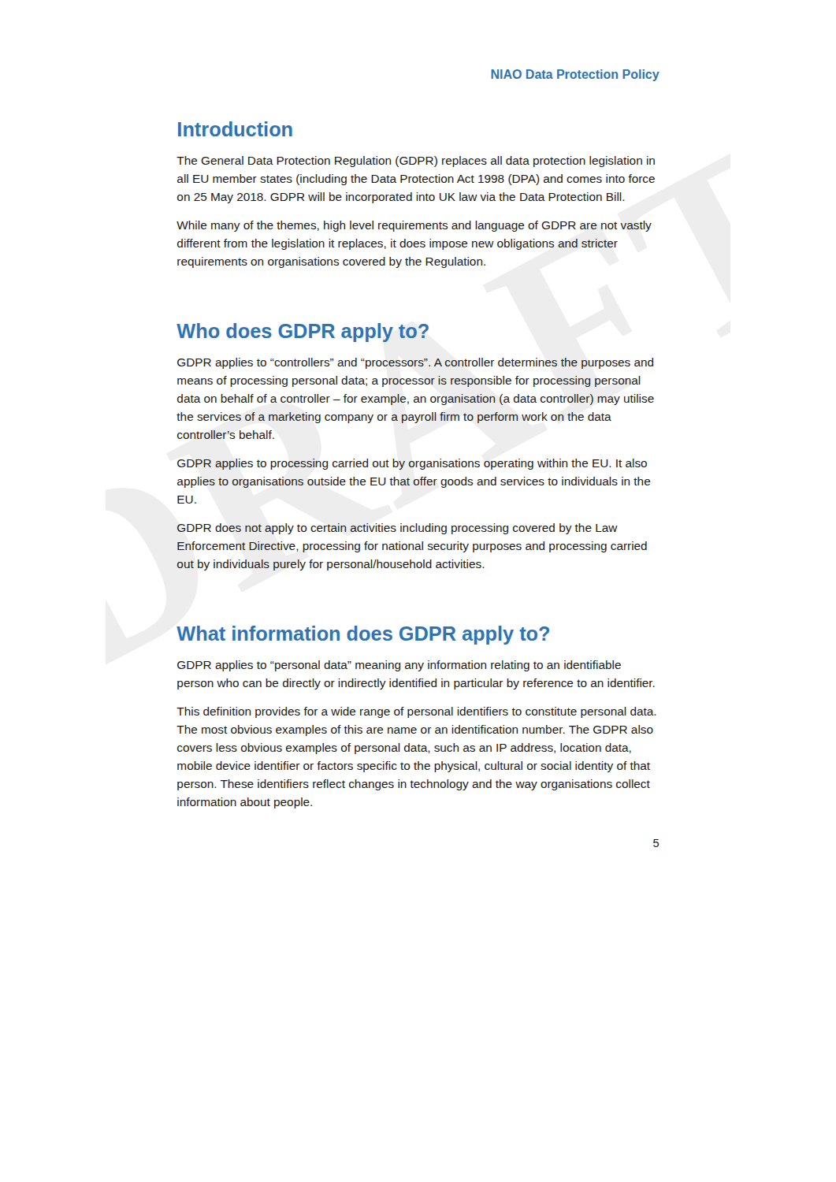DRAFT
NIAO Data Protection Policy
Introduction
The General Data Protection Regulation (GDPR) replaces all data protection legislation in all EU member states (including the Data Protection Act 1998 (DPA) and comes into force on 25 May 2018. GDPR will be incorporated into UK law via the Data Protection Bill.
While many of the themes, high level requirements and language of GDPR are not vastly different from the legislation it replaces, it does impose new obligations and stricter requirements on organisations covered by the Regulation.
Who does GDPR apply to?
GDPR applies to “controllers” and “processors”. A controller determines the purposes and means of processing personal data; a processor is responsible for processing personal data on behalf of a controller – for example, an organisation (a data controller) may utilise the services of a marketing company or a payroll firm to perform work on the data controller’s behalf.
GDPR applies to processing carried out by organisations operating within the EU. It also applies to organisations outside the EU that offer goods and services to individuals in the EU.
GDPR does not apply to certain activities including processing covered by the Law Enforcement Directive, processing for national security purposes and processing carried out by individuals purely for personal/household activities.
What information does GDPR apply to?
GDPR applies to “personal data” meaning any information relating to an identifiable person who can be directly or indirectly identified in particular by reference to an identifier.
This definition provides for a wide range of personal identifiers to constitute personal data. The most obvious examples of this are name or an identification number. The GDPR also covers less obvious examples of personal data, such as an IP address, location data, mobile device identifier or factors specific to the physical, cultural or social identity of that person. These identifiers reflect changes in technology and the way organisations collect information about people.
5